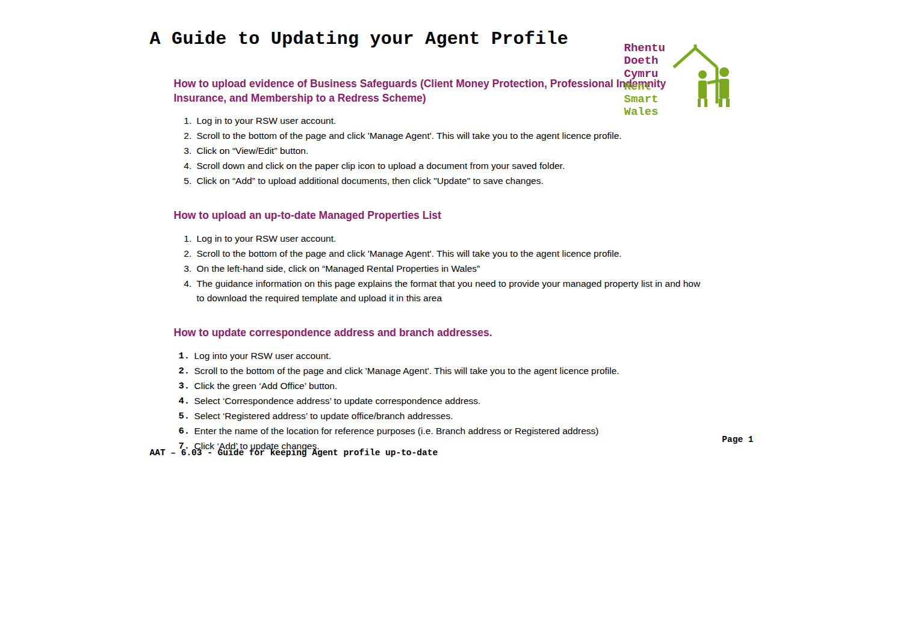A Guide to Updating your Agent Profile
Rhentu
Doeth
Cymru
Rent
Smart
Wales
How to upload evidence of Business Safeguards (Client Money Protection, Professional Indemnity Insurance, and Membership to a Redress Scheme)
Log in to your RSW user account.
Scroll to the bottom of the page and click 'Manage Agent'. This will take you to the agent licence profile.
Click on “View/Edit” button.
Scroll down and click on the paper clip icon to upload a document from your saved folder.
Click on “Add” to upload additional documents, then click "Update" to save changes.
How to upload an up-to-date Managed Properties List
Log in to your RSW user account.
Scroll to the bottom of the page and click 'Manage Agent'. This will take you to the agent licence profile.
On the left-hand side, click on “Managed Rental Properties in Wales”
The guidance information on this page explains the format that you need to provide your managed property list in and how to download the required template and upload it in this area
How to update correspondence address and branch addresses.
Log into your RSW user account.
Scroll to the bottom of the page and click 'Manage Agent'. This will take you to the agent licence profile.
Click the green ‘Add Office’ button.
Select ‘Correspondence address’ to update correspondence address.
Select ‘Registered address’ to update office/branch addresses.
Enter the name of the location for reference purposes (i.e. Branch address or Registered address)
Click ‘Add’ to update changes.
Page 1
AAT – 6.03 - Guide for keeping Agent profile up-to-date